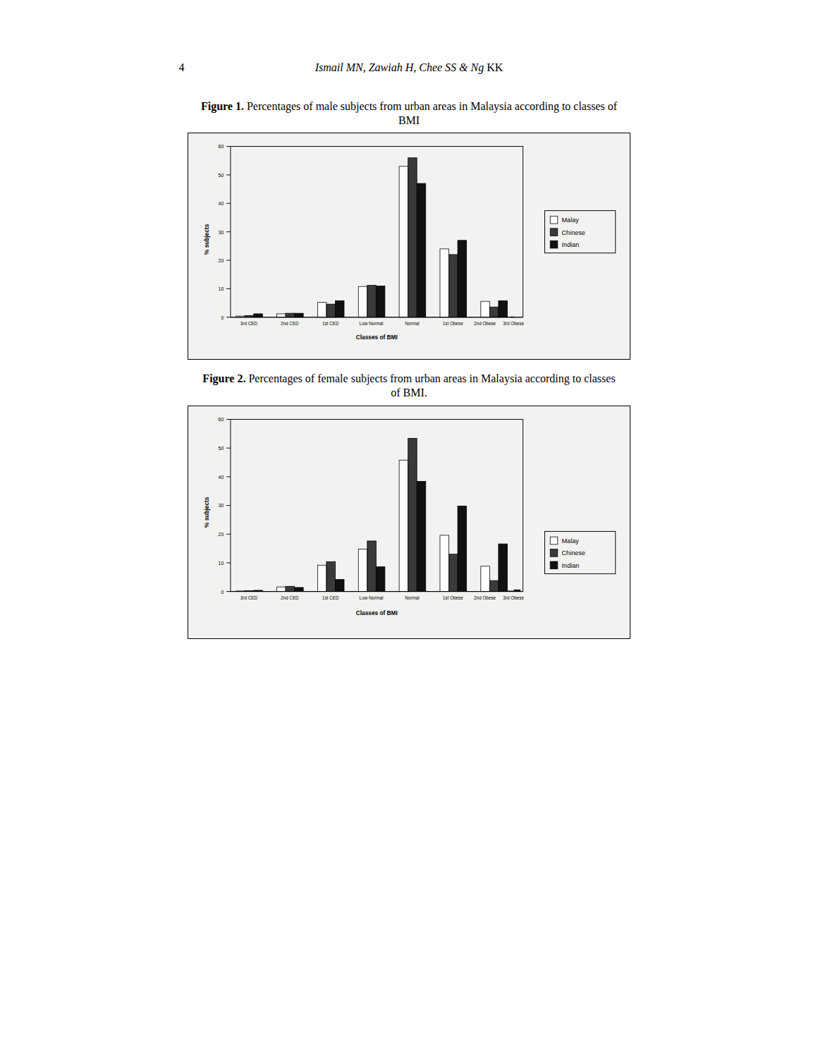4
Ismail MN, Zawiah H, Chee SS & Ng KK
Figure 1. Percentages of male subjects from urban areas in Malaysia according to classes of BMI
0 10 20 30 40 50 60 % subjects Category 1: 3rd CED (Malay 0.4, Chinese 0.6, Indian 1.2) 3rd CED 2nd CED 1st CED Low Normal Normal 1st Obese 2nd Obese 3rd Obese Classes of BMI Malay Chinese Indian
Figure 2. Percentages of female subjects from urban areas in Malaysia according to classes of BMI.
0 10 20 30 40 50 60 % subjects 3rd CED 2nd CED 1st CED Low Normal Normal 1st Obese 2nd Obese 3rd Obese Classes of BMI Malay Chinese Indian